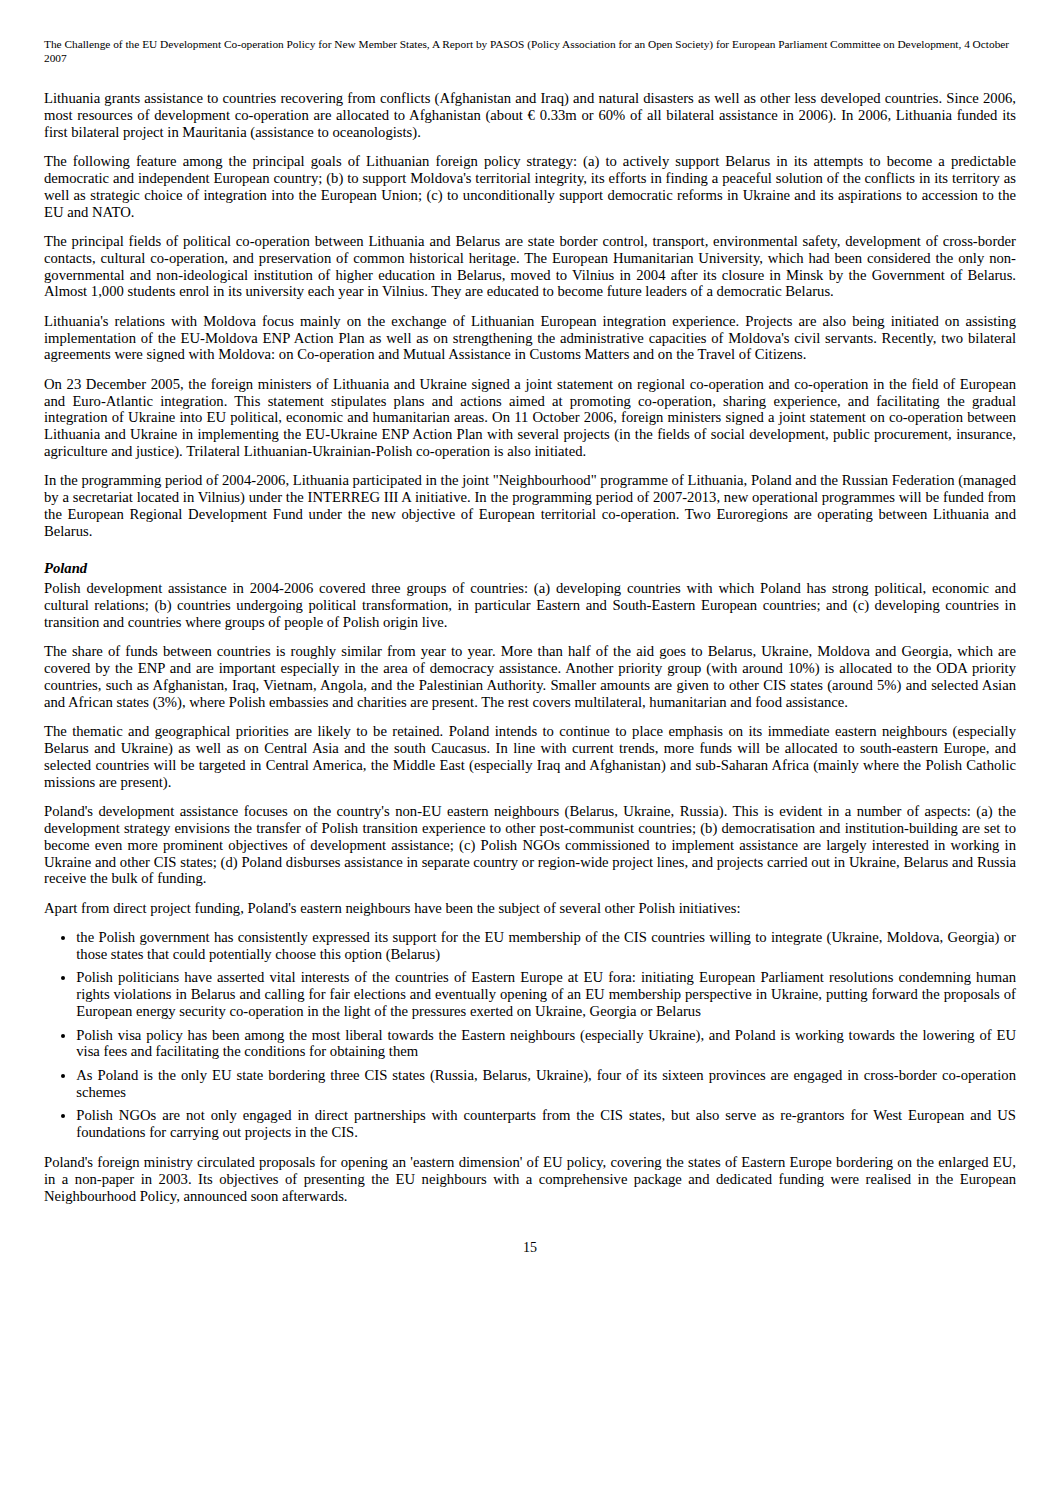The Challenge of the EU Development Co-operation Policy for New Member States, A Report by PASOS (Policy Association for an Open Society) for European Parliament Committee on Development, 4 October 2007
Lithuania grants assistance to countries recovering from conflicts (Afghanistan and Iraq) and natural disasters as well as other less developed countries. Since 2006, most resources of development co-operation are allocated to Afghanistan (about € 0.33m or 60% of all bilateral assistance in 2006). In 2006, Lithuania funded its first bilateral project in Mauritania (assistance to oceanologists).
The following feature among the principal goals of Lithuanian foreign policy strategy: (a) to actively support Belarus in its attempts to become a predictable democratic and independent European country; (b) to support Moldova's territorial integrity, its efforts in finding a peaceful solution of the conflicts in its territory as well as strategic choice of integration into the European Union; (c) to unconditionally support democratic reforms in Ukraine and its aspirations to accession to the EU and NATO.
The principal fields of political co-operation between Lithuania and Belarus are state border control, transport, environmental safety, development of cross-border contacts, cultural co-operation, and preservation of common historical heritage. The European Humanitarian University, which had been considered the only non-governmental and non-ideological institution of higher education in Belarus, moved to Vilnius in 2004 after its closure in Minsk by the Government of Belarus. Almost 1,000 students enrol in its university each year in Vilnius. They are educated to become future leaders of a democratic Belarus.
Lithuania's relations with Moldova focus mainly on the exchange of Lithuanian European integration experience. Projects are also being initiated on assisting implementation of the EU-Moldova ENP Action Plan as well as on strengthening the administrative capacities of Moldova's civil servants. Recently, two bilateral agreements were signed with Moldova: on Co-operation and Mutual Assistance in Customs Matters and on the Travel of Citizens.
On 23 December 2005, the foreign ministers of Lithuania and Ukraine signed a joint statement on regional co-operation and co-operation in the field of European and Euro-Atlantic integration. This statement stipulates plans and actions aimed at promoting co-operation, sharing experience, and facilitating the gradual integration of Ukraine into EU political, economic and humanitarian areas. On 11 October 2006, foreign ministers signed a joint statement on co-operation between Lithuania and Ukraine in implementing the EU-Ukraine ENP Action Plan with several projects (in the fields of social development, public procurement, insurance, agriculture and justice). Trilateral Lithuanian-Ukrainian-Polish co-operation is also initiated.
In the programming period of 2004-2006, Lithuania participated in the joint "Neighbourhood" programme of Lithuania, Poland and the Russian Federation (managed by a secretariat located in Vilnius) under the INTERREG III A initiative. In the programming period of 2007-2013, new operational programmes will be funded from the European Regional Development Fund under the new objective of European territorial co-operation. Two Euroregions are operating between Lithuania and Belarus.
Poland
Polish development assistance in 2004-2006 covered three groups of countries: (a) developing countries with which Poland has strong political, economic and cultural relations; (b) countries undergoing political transformation, in particular Eastern and South-Eastern European countries; and (c) developing countries in transition and countries where groups of people of Polish origin live.
The share of funds between countries is roughly similar from year to year. More than half of the aid goes to Belarus, Ukraine, Moldova and Georgia, which are covered by the ENP and are important especially in the area of democracy assistance. Another priority group (with around 10%) is allocated to the ODA priority countries, such as Afghanistan, Iraq, Vietnam, Angola, and the Palestinian Authority. Smaller amounts are given to other CIS states (around 5%) and selected Asian and African states (3%), where Polish embassies and charities are present. The rest covers multilateral, humanitarian and food assistance.
The thematic and geographical priorities are likely to be retained. Poland intends to continue to place emphasis on its immediate eastern neighbours (especially Belarus and Ukraine) as well as on Central Asia and the south Caucasus. In line with current trends, more funds will be allocated to south-eastern Europe, and selected countries will be targeted in Central America, the Middle East (especially Iraq and Afghanistan) and sub-Saharan Africa (mainly where the Polish Catholic missions are present).
Poland's development assistance focuses on the country's non-EU eastern neighbours (Belarus, Ukraine, Russia). This is evident in a number of aspects: (a) the development strategy envisions the transfer of Polish transition experience to other post-communist countries; (b) democratisation and institution-building are set to become even more prominent objectives of development assistance; (c) Polish NGOs commissioned to implement assistance are largely interested in working in Ukraine and other CIS states; (d) Poland disburses assistance in separate country or region-wide project lines, and projects carried out in Ukraine, Belarus and Russia receive the bulk of funding.
Apart from direct project funding, Poland's eastern neighbours have been the subject of several other Polish initiatives:
the Polish government has consistently expressed its support for the EU membership of the CIS countries willing to integrate (Ukraine, Moldova, Georgia) or those states that could potentially choose this option (Belarus)
Polish politicians have asserted vital interests of the countries of Eastern Europe at EU fora: initiating European Parliament resolutions condemning human rights violations in Belarus and calling for fair elections and eventually opening of an EU membership perspective in Ukraine, putting forward the proposals of European energy security co-operation in the light of the pressures exerted on Ukraine, Georgia or Belarus
Polish visa policy has been among the most liberal towards the Eastern neighbours (especially Ukraine), and Poland is working towards the lowering of EU visa fees and facilitating the conditions for obtaining them
As Poland is the only EU state bordering three CIS states (Russia, Belarus, Ukraine), four of its sixteen provinces are engaged in cross-border co-operation schemes
Polish NGOs are not only engaged in direct partnerships with counterparts from the CIS states, but also serve as re-grantors for West European and US foundations for carrying out projects in the CIS.
Poland's foreign ministry circulated proposals for opening an 'eastern dimension' of EU policy, covering the states of Eastern Europe bordering on the enlarged EU, in a non-paper in 2003. Its objectives of presenting the EU neighbours with a comprehensive package and dedicated funding were realised in the European Neighbourhood Policy, announced soon afterwards.
15